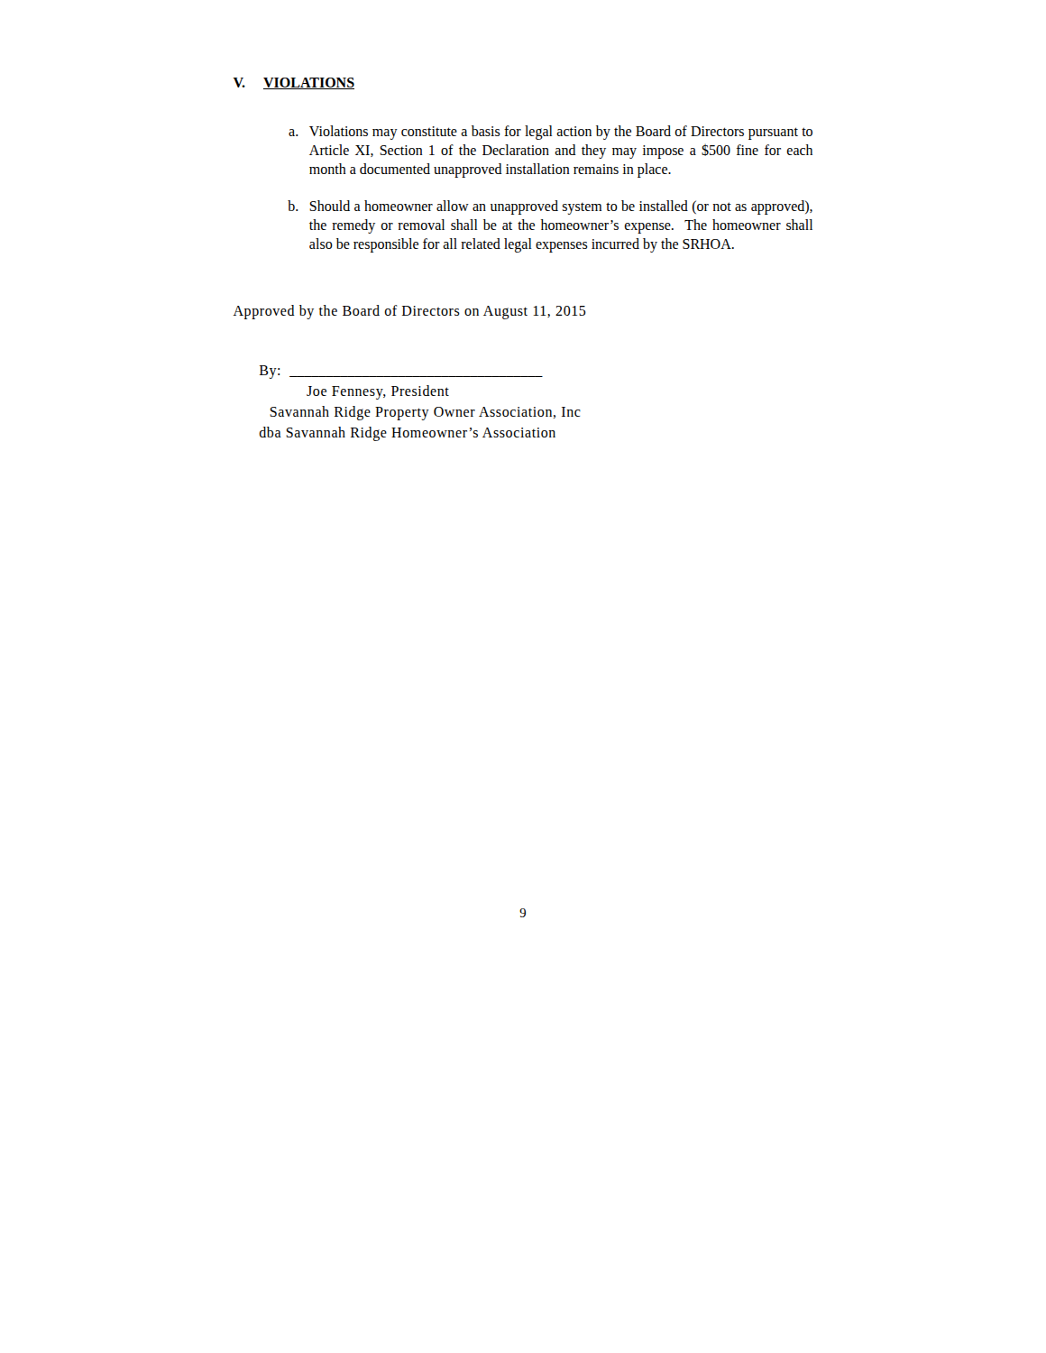V. VIOLATIONS
Violations may constitute a basis for legal action by the Board of Directors pursuant to Article XI, Section 1 of the Declaration and they may impose a $500 fine for each month a documented unapproved installation remains in place.
Should a homeowner allow an unapproved system to be installed (or not as approved), the remedy or removal shall be at the homeowner’s expense. The homeowner shall also be responsible for all related legal expenses incurred by the SRHOA.
Approved by the Board of Directors on August 11, 2015
By: ___________________________________
Joe Fennesy, President
Savannah Ridge Property Owner Association, Inc
dba Savannah Ridge Homeowner’s Association
9